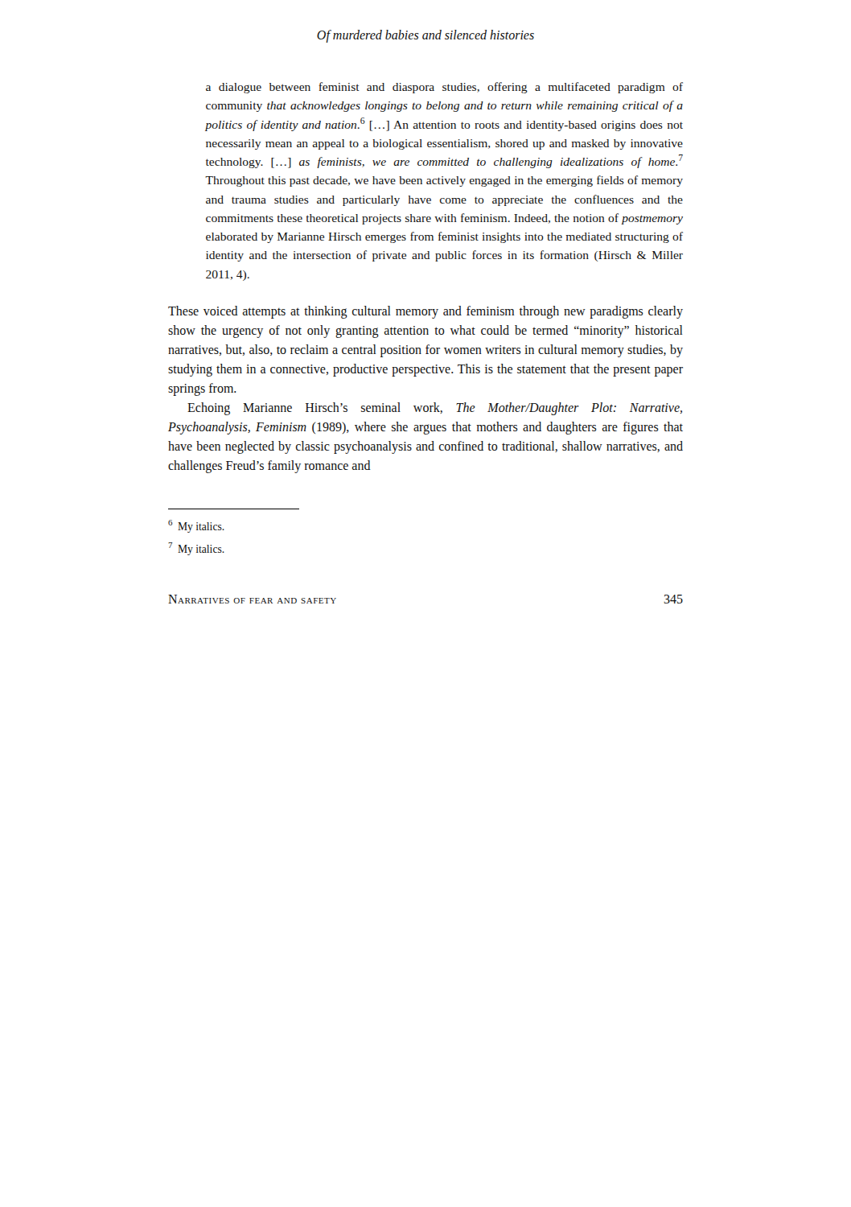Of murdered babies and silenced histories
a dialogue between feminist and diaspora studies, offering a multifaceted paradigm of community that acknowledges longings to belong and to return while remaining critical of a politics of identity and nation.6 […] An attention to roots and identity-based origins does not necessarily mean an appeal to a biological essentialism, shored up and masked by innovative technology. […] as feminists, we are committed to challenging idealizations of home.7 Throughout this past decade, we have been actively engaged in the emerging fields of memory and trauma studies and particularly have come to appreciate the confluences and the commitments these theoretical projects share with feminism. Indeed, the notion of postmemory elaborated by Marianne Hirsch emerges from feminist insights into the mediated structuring of identity and the intersection of private and public forces in its formation (Hirsch & Miller 2011, 4).
These voiced attempts at thinking cultural memory and feminism through new paradigms clearly show the urgency of not only granting attention to what could be termed “minority” historical narratives, but, also, to reclaim a central position for women writers in cultural memory studies, by studying them in a connective, productive perspective. This is the statement that the present paper springs from.
Echoing Marianne Hirsch’s seminal work, The Mother/Daughter Plot: Narrative, Psychoanalysis, Feminism (1989), where she argues that mothers and daughters are figures that have been neglected by classic psychoanalysis and confined to traditional, shallow narratives, and challenges Freud’s family romance and
6 My italics.
7 My italics.
Narratives of fear and safety 345